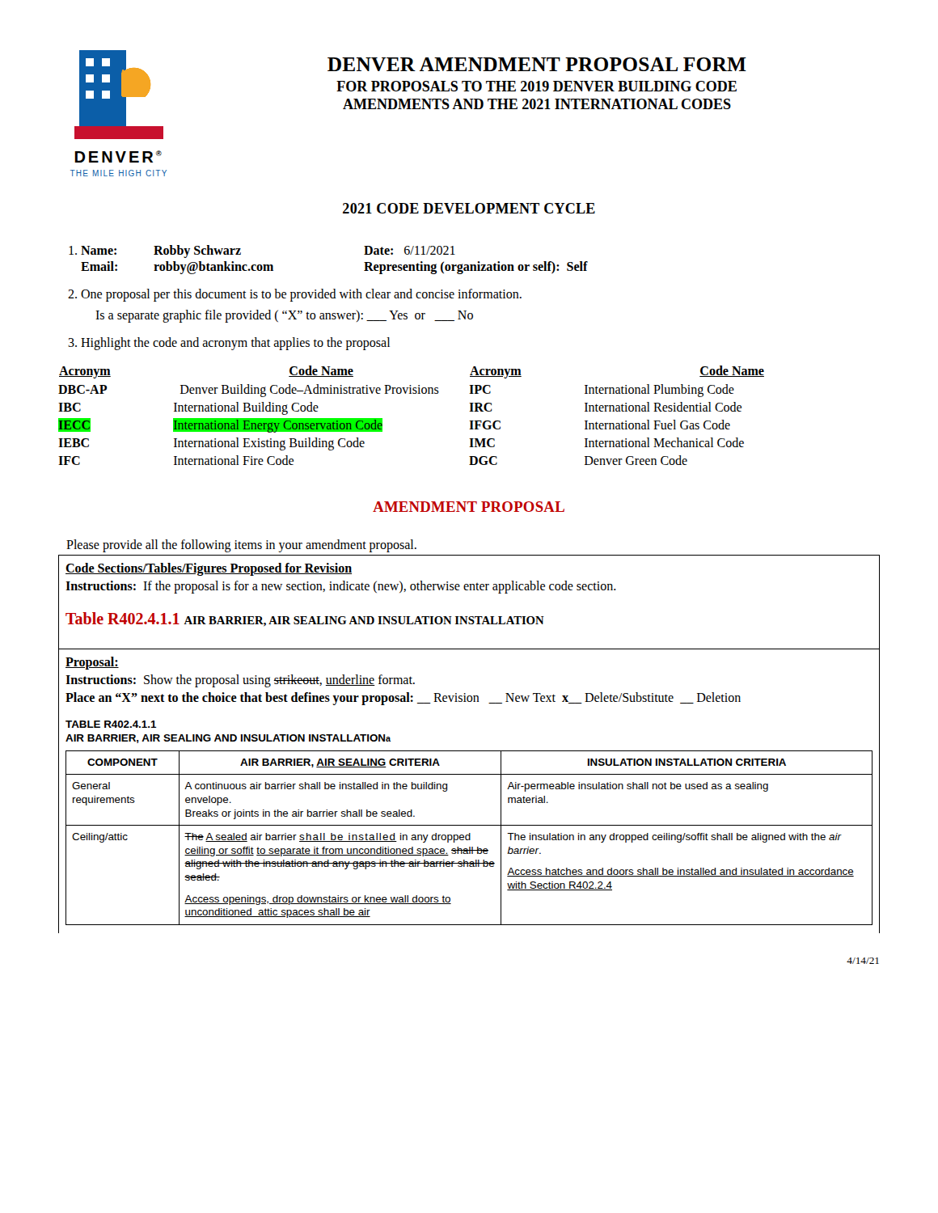DENVER®
THE MILE HIGH CITY
DENVER AMENDMENT PROPOSAL FORM
FOR PROPOSALS TO THE 2019 DENVER BUILDING CODE
AMENDMENTS AND THE 2021 INTERNATIONAL CODES
2021 CODE DEVELOPMENT CYCLE
Name:
Robby Schwarz
Date: 6/11/2021
Email:
robby@btankinc.com
Representing (organization or self): Self
One proposal per this document is to be provided with clear and concise information.
Is a separate graphic file provided ( “X” to answer): ___ Yes or ___ No
Highlight the code and acronym that applies to the proposal
| Acronym | Code Name | Acronym | Code Name |
| --- | --- | --- | --- |
| DBC-AP | Denver Building Code–Administrative Provisions | IPC | International Plumbing Code |
| IBC | International Building Code | IRC | International Residential Code |
| IECC | International Energy Conservation Code | IFGC | International Fuel Gas Code |
| IEBC | International Existing Building Code | IMC | International Mechanical Code |
| IFC | International Fire Code | DGC | Denver Green Code |
AMENDMENT PROPOSAL
Please provide all the following items in your amendment proposal.
Code Sections/Tables/Figures Proposed for Revision
Instructions: If the proposal is for a new section, indicate (new), otherwise enter applicable code section.
Table R402.4.1.1 AIR BARRIER, AIR SEALING AND INSULATION INSTALLATION
Proposal:
Instructions: Show the proposal using strikeout, underline format.
Place an “X” next to the choice that best defines your proposal: __ Revision __ New Text x__ Delete/Substitute __ Deletion
TABLE R402.4.1.1
AIR BARRIER, AIR SEALING AND INSULATION INSTALLATIONa
| COMPONENT | AIR BARRIER, AIR SEALING CRITERIA | INSULATION INSTALLATION CRITERIA |
| --- | --- | --- |
| General requirements | A continuous air barrier shall be installed in the building envelope. Breaks or joints in the air barrier shall be sealed. | Air-permeable insulation shall not be used as a sealing material. |
| Ceiling/attic | The A sealed air barrier shall be installed in any dropped ceiling or soffit to separate it from unconditioned space. shall be aligned with the insulation and any gaps in the air barrier shall be sealed. Access openings, drop downstairs or knee wall doors to unconditioned attic spaces shall be air | The insulation in any dropped ceiling/soffit shall be aligned with the air barrier . Access hatches and doors shall be installed and insulated in accordance with Section R402.2.4 |
4/14/21